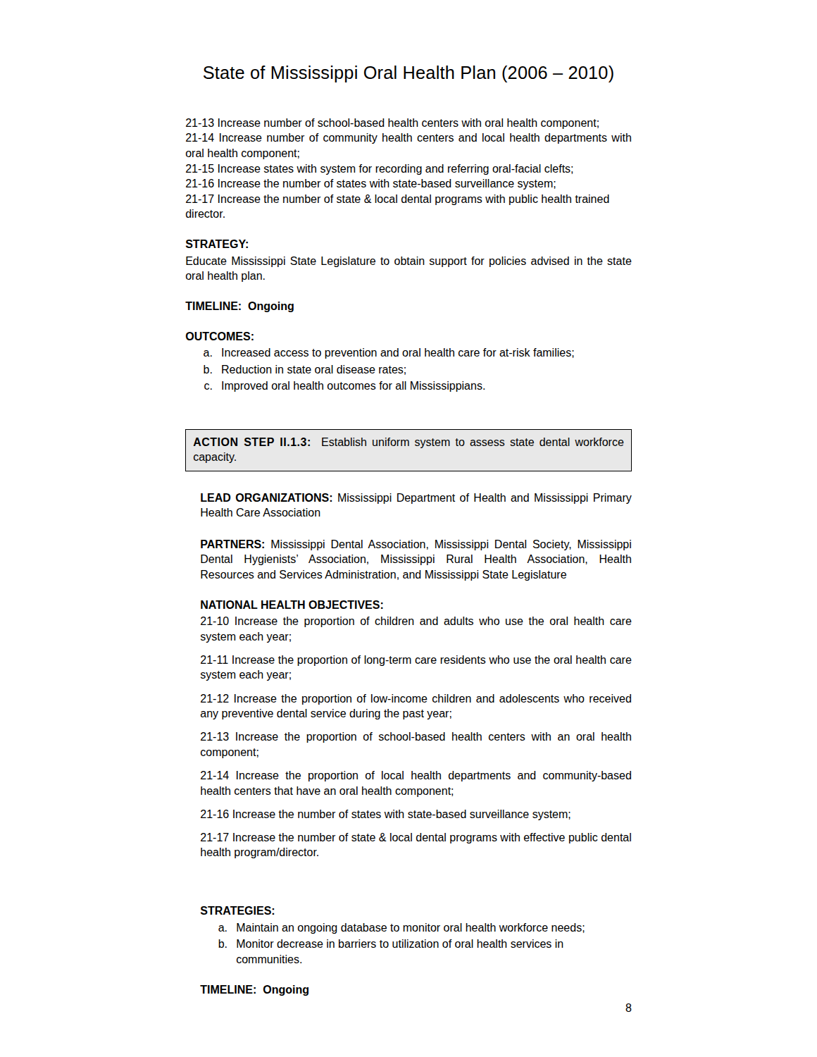State of Mississippi Oral Health Plan (2006 – 2010)
21-13 Increase number of school-based health centers with oral health component;
21-14 Increase number of community health centers and local health departments with oral health component;
21-15 Increase states with system for recording and referring oral-facial clefts;
21-16 Increase the number of states with state-based surveillance system;
21-17 Increase the number of state & local dental programs with public health trained director.
STRATEGY:
Educate Mississippi State Legislature to obtain support for policies advised in the state oral health plan.
TIMELINE: Ongoing
OUTCOMES:
Increased access to prevention and oral health care for at-risk families;
Reduction in state oral disease rates;
Improved oral health outcomes for all Mississippians.
ACTION STEP II.1.3: Establish uniform system to assess state dental workforce capacity.
LEAD ORGANIZATIONS: Mississippi Department of Health and Mississippi Primary Health Care Association
PARTNERS: Mississippi Dental Association, Mississippi Dental Society, Mississippi Dental Hygienists’ Association, Mississippi Rural Health Association, Health Resources and Services Administration, and Mississippi State Legislature
NATIONAL HEALTH OBJECTIVES:
21-10 Increase the proportion of children and adults who use the oral health care system each year;
21-11 Increase the proportion of long-term care residents who use the oral health care system each year;
21-12 Increase the proportion of low-income children and adolescents who received any preventive dental service during the past year;
21-13 Increase the proportion of school-based health centers with an oral health component;
21-14 Increase the proportion of local health departments and community-based health centers that have an oral health component;
21-16 Increase the number of states with state-based surveillance system;
21-17 Increase the number of state & local dental programs with effective public dental health program/director.
STRATEGIES:
Maintain an ongoing database to monitor oral health workforce needs;
Monitor decrease in barriers to utilization of oral health services in communities.
TIMELINE: Ongoing
8